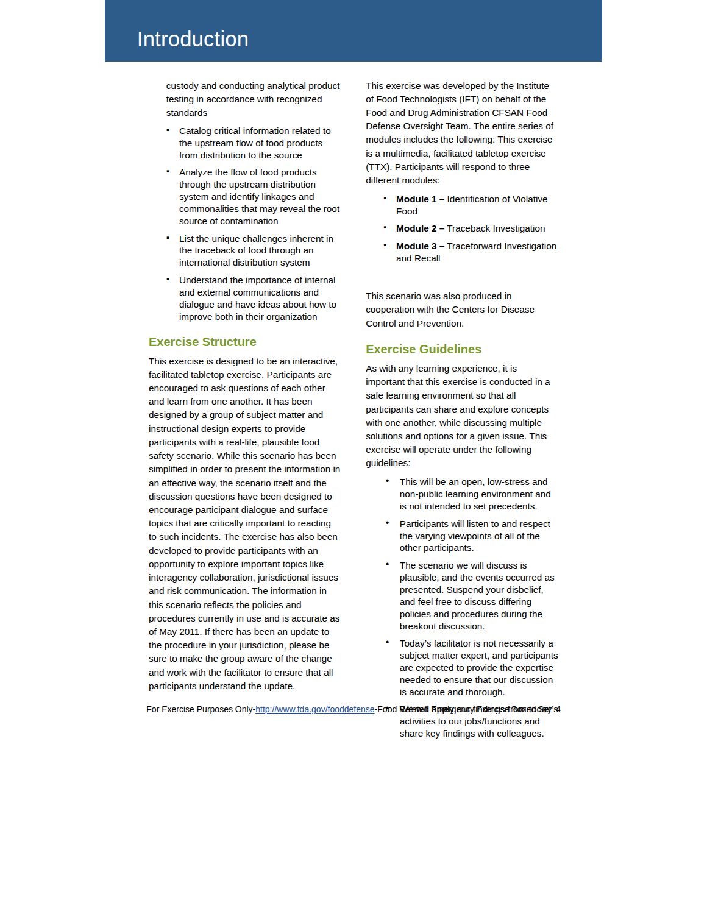Introduction
custody and conducting analytical product testing in accordance with recognized standards
Catalog critical information related to the upstream flow of food products from distribution to the source
Analyze the flow of food products through the upstream distribution system and identify linkages and commonalities that may reveal the root source of contamination
List the unique challenges inherent in the traceback of food through an international distribution system
Understand the importance of internal and external communications and dialogue and have ideas about how to improve both in their organization
Exercise Structure
This exercise is designed to be an interactive, facilitated tabletop exercise. Participants are encouraged to ask questions of each other and learn from one another. It has been designed by a group of subject matter and instructional design experts to provide participants with a real-life, plausible food safety scenario. While this scenario has been simplified in order to present the information in an effective way, the scenario itself and the discussion questions have been designed to encourage participant dialogue and surface topics that are critically important to reacting to such incidents. The exercise has also been developed to provide participants with an opportunity to explore important topics like interagency collaboration, jurisdictional issues and risk communication. The information in this scenario reflects the policies and procedures currently in use and is accurate as of May 2011. If there has been an update to the procedure in your jurisdiction, please be sure to make the group aware of the change and work with the facilitator to ensure that all participants understand the update.
This exercise was developed by the Institute of Food Technologists (IFT) on behalf of the Food and Drug Administration CFSAN Food Defense Oversight Team. The entire series of modules includes the following: This exercise is a multimedia, facilitated tabletop exercise (TTX). Participants will respond to three different modules:
Module 1 – Identification of Violative Food
Module 2 – Traceback Investigation
Module 3 – Traceforward Investigation and Recall
This scenario was also produced in cooperation with the Centers for Disease Control and Prevention.
Exercise Guidelines
As with any learning experience, it is important that this exercise is conducted in a safe learning environment so that all participants can share and explore concepts with one another, while discussing multiple solutions and options for a given issue. This exercise will operate under the following guidelines:
This will be an open, low-stress and non-public learning environment and is not intended to set precedents.
Participants will listen to and respect the varying viewpoints of all of the other participants.
The scenario we will discuss is plausible, and the events occurred as presented. Suspend your disbelief, and feel free to discuss differing policies and procedures during the breakout discussion.
Today’s facilitator is not necessarily a subject matter expert, and participants are expected to provide the expertise needed to ensure that our discussion is accurate and thorough.
We will apply our findings from today’s activities to our jobs/functions and share key findings with colleagues.
For Exercise Purposes Only-http://www.fda.gov/fooddefense-Food Related Emergency Exercise Boxed Set 4